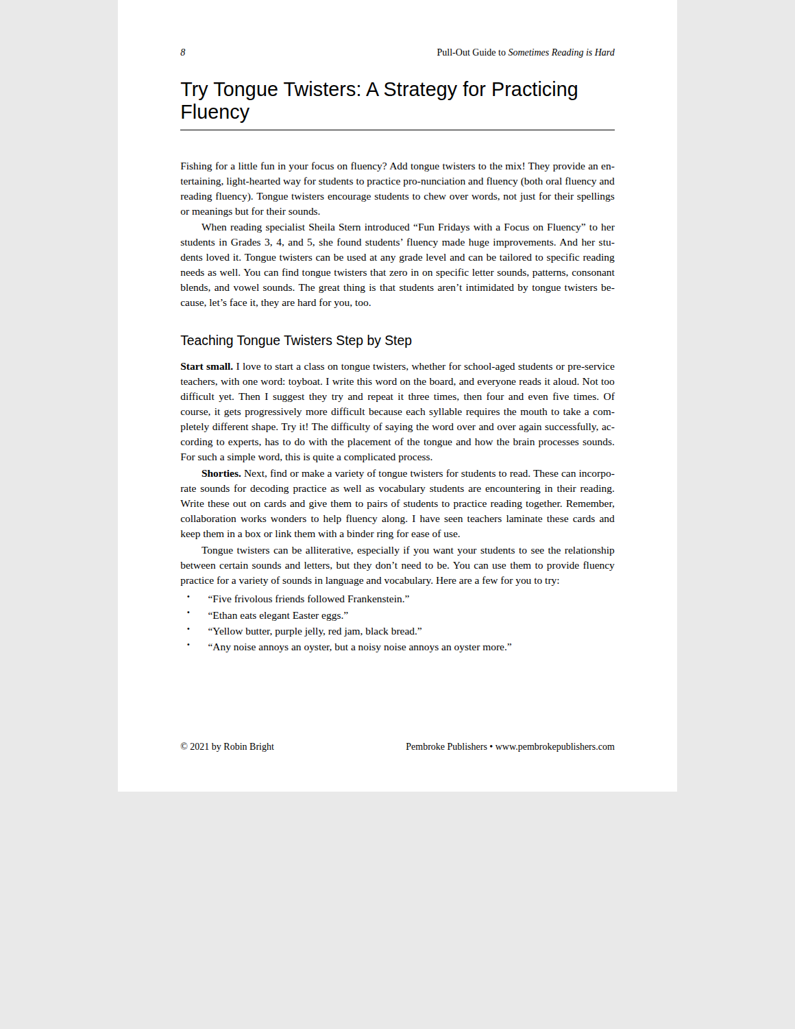8 Pull-Out Guide to Sometimes Reading is Hard
Try Tongue Twisters: A Strategy for Practicing Fluency
Fishing for a little fun in your focus on fluency? Add tongue twisters to the mix! They provide an entertaining, light-hearted way for students to practice pro-nunciation and fluency (both oral fluency and reading fluency). Tongue twisters encourage students to chew over words, not just for their spellings or meanings but for their sounds.
When reading specialist Sheila Stern introduced “Fun Fridays with a Focus on Fluency” to her students in Grades 3, 4, and 5, she found students’ fluency made huge improvements. And her students loved it. Tongue twisters can be used at any grade level and can be tailored to specific reading needs as well. You can find tongue twisters that zero in on specific letter sounds, patterns, consonant blends, and vowel sounds. The great thing is that students aren’t intimidated by tongue twisters because, let’s face it, they are hard for you, too.
Teaching Tongue Twisters Step by Step
Start small. I love to start a class on tongue twisters, whether for school-aged students or pre-service teachers, with one word: toyboat. I write this word on the board, and everyone reads it aloud. Not too difficult yet. Then I suggest they try and repeat it three times, then four and even five times. Of course, it gets progressively more difficult because each syllable requires the mouth to take a completely different shape. Try it! The difficulty of saying the word over and over again successfully, according to experts, has to do with the placement of the tongue and how the brain processes sounds. For such a simple word, this is quite a complicated process.
Shorties. Next, find or make a variety of tongue twisters for students to read. These can incorporate sounds for decoding practice as well as vocabulary students are encountering in their reading. Write these out on cards and give them to pairs of students to practice reading together. Remember, collaboration works wonders to help fluency along. I have seen teachers laminate these cards and keep them in a box or link them with a binder ring for ease of use.
Tongue twisters can be alliterative, especially if you want your students to see the relationship between certain sounds and letters, but they don’t need to be. You can use them to provide fluency practice for a variety of sounds in language and vocabulary. Here are a few for you to try:
“Five frivolous friends followed Frankenstein.”
“Ethan eats elegant Easter eggs.”
“Yellow butter, purple jelly, red jam, black bread.”
“Any noise annoys an oyster, but a noisy noise annoys an oyster more.”
© 2021 by Robin Bright Pembroke Publishers • www.pembrokepublishers.com